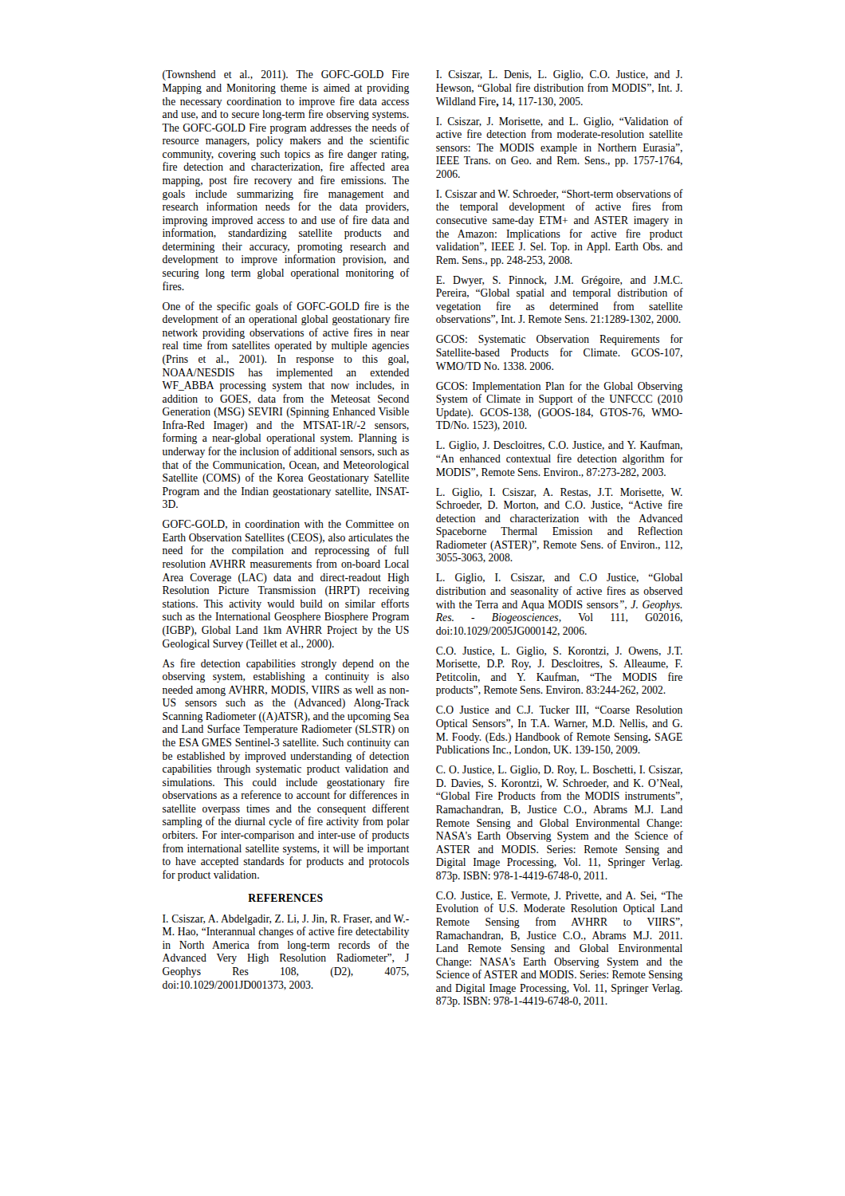(Townshend et al., 2011). The GOFC-GOLD Fire Mapping and Monitoring theme is aimed at providing the necessary coordination to improve fire data access and use, and to secure long-term fire observing systems. The GOFC-GOLD Fire program addresses the needs of resource managers, policy makers and the scientific community, covering such topics as fire danger rating, fire detection and characterization, fire affected area mapping, post fire recovery and fire emissions. The goals include summarizing fire management and research information needs for the data providers, improving improved access to and use of fire data and information, standardizing satellite products and determining their accuracy, promoting research and development to improve information provision, and securing long term global operational monitoring of fires.
One of the specific goals of GOFC-GOLD fire is the development of an operational global geostationary fire network providing observations of active fires in near real time from satellites operated by multiple agencies (Prins et al., 2001). In response to this goal, NOAA/NESDIS has implemented an extended WF_ABBA processing system that now includes, in addition to GOES, data from the Meteosat Second Generation (MSG) SEVIRI (Spinning Enhanced Visible Infra-Red Imager) and the MTSAT-1R/-2 sensors, forming a near-global operational system. Planning is underway for the inclusion of additional sensors, such as that of the Communication, Ocean, and Meteorological Satellite (COMS) of the Korea Geostationary Satellite Program and the Indian geostationary satellite, INSAT-3D.
GOFC-GOLD, in coordination with the Committee on Earth Observation Satellites (CEOS), also articulates the need for the compilation and reprocessing of full resolution AVHRR measurements from on-board Local Area Coverage (LAC) data and direct-readout High Resolution Picture Transmission (HRPT) receiving stations. This activity would build on similar efforts such as the International Geosphere Biosphere Program (IGBP), Global Land 1km AVHRR Project by the US Geological Survey (Teillet et al., 2000).
As fire detection capabilities strongly depend on the observing system, establishing a continuity is also needed among AVHRR, MODIS, VIIRS as well as non-US sensors such as the (Advanced) Along-Track Scanning Radiometer ((A)ATSR), and the upcoming Sea and Land Surface Temperature Radiometer (SLSTR) on the ESA GMES Sentinel-3 satellite. Such continuity can be established by improved understanding of detection capabilities through systematic product validation and simulations. This could include geostationary fire observations as a reference to account for differences in satellite overpass times and the consequent different sampling of the diurnal cycle of fire activity from polar orbiters. For inter-comparison and inter-use of products from international satellite systems, it will be important to have accepted standards for products and protocols for product validation.
REFERENCES
I. Csiszar, A. Abdelgadir, Z. Li, J. Jin, R. Fraser, and W.-M. Hao, “Interannual changes of active fire detectability in North America from long-term records of the Advanced Very High Resolution Radiometer”, J Geophys Res 108, (D2), 4075, doi:10.1029/2001JD001373, 2003.
I. Csiszar, L. Denis, L. Giglio, C.O. Justice, and J. Hewson, “Global fire distribution from MODIS”, Int. J. Wildland Fire, 14, 117-130, 2005.
I. Csiszar, J. Morisette, and L. Giglio, “Validation of active fire detection from moderate-resolution satellite sensors: The MODIS example in Northern Eurasia”, IEEE Trans. on Geo. and Rem. Sens., pp. 1757-1764, 2006.
I. Csiszar and W. Schroeder, “Short-term observations of the temporal development of active fires from consecutive same-day ETM+ and ASTER imagery in the Amazon: Implications for active fire product validation”, IEEE J. Sel. Top. in Appl. Earth Obs. and Rem. Sens., pp. 248-253, 2008.
E. Dwyer, S. Pinnock, J.M. Grégoire, and J.M.C. Pereira, “Global spatial and temporal distribution of vegetation fire as determined from satellite observations”, Int. J. Remote Sens. 21:1289-1302, 2000.
GCOS: Systematic Observation Requirements for Satellite-based Products for Climate. GCOS-107, WMO/TD No. 1338. 2006.
GCOS: Implementation Plan for the Global Observing System of Climate in Support of the UNFCCC (2010 Update). GCOS-138, (GOOS-184, GTOS-76, WMO-TD/No. 1523), 2010.
L. Giglio, J. Descloitres, C.O. Justice, and Y. Kaufman, “An enhanced contextual fire detection algorithm for MODIS”, Remote Sens. Environ., 87:273-282, 2003.
L. Giglio, I. Csiszar, A. Restas, J.T. Morisette, W. Schroeder, D. Morton, and C.O. Justice, “Active fire detection and characterization with the Advanced Spaceborne Thermal Emission and Reflection Radiometer (ASTER)”, Remote Sens. of Environ., 112, 3055-3063, 2008.
L. Giglio, I. Csiszar, and C.O Justice, “Global distribution and seasonality of active fires as observed with the Terra and Aqua MODIS sensors”, J. Geophys. Res. - Biogeosciences, Vol 111, G02016, doi:10.1029/2005JG000142, 2006.
C.O. Justice, L. Giglio, S. Korontzi, J. Owens, J.T. Morisette, D.P. Roy, J. Descloitres, S. Alleaume, F. Petitcolin, and Y. Kaufman, “The MODIS fire products”, Remote Sens. Environ. 83:244-262, 2002.
C.O Justice and C.J. Tucker III, “Coarse Resolution Optical Sensors”, In T.A. Warner, M.D. Nellis, and G. M. Foody. (Eds.) Handbook of Remote Sensing. SAGE Publications Inc., London, UK. 139-150, 2009.
C. O. Justice, L. Giglio, D. Roy, L. Boschetti, I. Csiszar, D. Davies, S. Korontzi, W. Schroeder, and K. O’Neal, “Global Fire Products from the MODIS instruments”, Ramachandran, B, Justice C.O., Abrams M.J. Land Remote Sensing and Global Environmental Change: NASA's Earth Observing System and the Science of ASTER and MODIS. Series: Remote Sensing and Digital Image Processing, Vol. 11, Springer Verlag. 873p. ISBN: 978-1-4419-6748-0, 2011.
C.O. Justice, E. Vermote, J. Privette, and A. Sei, “The Evolution of U.S. Moderate Resolution Optical Land Remote Sensing from AVHRR to VIIRS”, Ramachandran, B, Justice C.O., Abrams M.J. 2011. Land Remote Sensing and Global Environmental Change: NASA's Earth Observing System and the Science of ASTER and MODIS. Series: Remote Sensing and Digital Image Processing, Vol. 11, Springer Verlag. 873p. ISBN: 978-1-4419-6748-0, 2011.